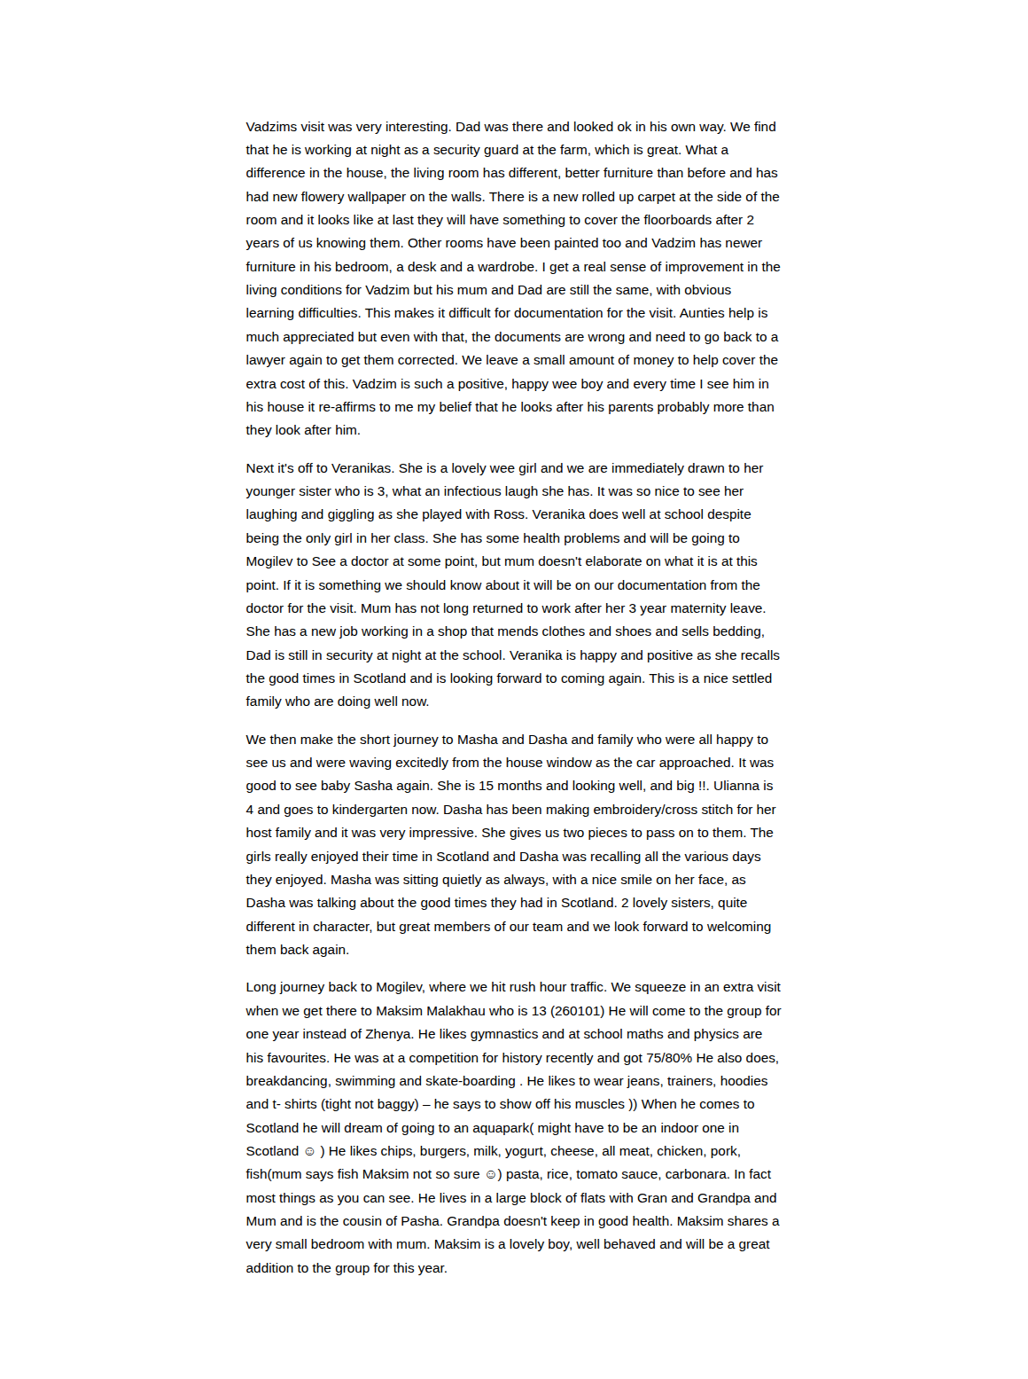Vadzims visit was very interesting. Dad was there and looked ok in his own way. We find that he is working at night as a security guard at the farm, which is great. What a difference in the house, the living room has different, better furniture than before and has had new flowery wallpaper on the walls. There is a new rolled up carpet at the side of the room and it looks like at last they will have something to cover the floorboards after 2 years of us knowing them. Other rooms have been painted too and Vadzim has newer furniture in his bedroom, a desk and a wardrobe. I get a real sense of improvement in the living conditions for Vadzim but his mum and Dad are still the same, with obvious learning difficulties. This makes it difficult for documentation for the visit. Aunties help is much appreciated but even with that, the documents are wrong and need to go back to a lawyer again to get them corrected. We leave a small amount of money to help cover the extra cost of this. Vadzim is such a positive, happy wee boy and every time I see him in his house it re-affirms to me my belief that he looks after his parents probably more than they look after him.
Next it's off to Veranikas. She is a lovely wee girl and we are immediately drawn to her younger sister who is 3, what an infectious laugh she has. It was so nice to see her laughing and giggling as she played with Ross. Veranika does well at school despite being the only girl in her class. She has some health problems and will be going to Mogilev to See a doctor at some point, but mum doesn't elaborate on what it is at this point. If it is something we should know about it will be on our documentation from the doctor for the visit. Mum has not long returned to work after her 3 year maternity leave. She has a new job working in a shop that mends clothes and shoes and sells bedding, Dad is still in security at night at the school. Veranika is happy and positive as she recalls the good times in Scotland and is looking forward to coming again. This is a nice settled family who are doing well now.
We then make the short journey to Masha and Dasha and family who were all happy to see us and were waving excitedly from the house window as the car approached. It was good to see baby Sasha again. She is 15 months and looking well, and big !!. Ulianna is 4 and goes to kindergarten now. Dasha has been making embroidery/cross stitch for her host family and it was very impressive. She gives us two pieces to pass on to them. The girls really enjoyed their time in Scotland and Dasha was recalling all the various days they enjoyed. Masha was sitting quietly as always, with a nice smile on her face, as Dasha was talking about the good times they had in Scotland. 2 lovely sisters, quite different in character, but great members of our team and we look forward to welcoming them back again.
Long journey back to Mogilev, where we hit rush hour traffic. We squeeze in an extra visit when we get there to Maksim Malakhau who is 13 (260101) He will come to the group for one year instead of Zhenya. He likes gymnastics and at school maths and physics are his favourites. He was at a competition for history recently and got 75/80% He also does, breakdancing, swimming and skate-boarding . He likes to wear jeans, trainers, hoodies and t- shirts (tight not baggy) – he says to show off his muscles )) When he comes to Scotland he will dream of going to an aquapark( might have to be an indoor one in Scotland ☺ ) He likes chips, burgers, milk, yogurt, cheese, all meat, chicken, pork, fish(mum says fish Maksim not so sure ☺) pasta, rice, tomato sauce, carbonara. In fact most things as you can see. He lives in a large block of flats with Gran and Grandpa and Mum and is the cousin of Pasha. Grandpa doesn't keep in good health. Maksim shares a very small bedroom with mum. Maksim is a lovely boy, well behaved and will be a great addition to the group for this year.